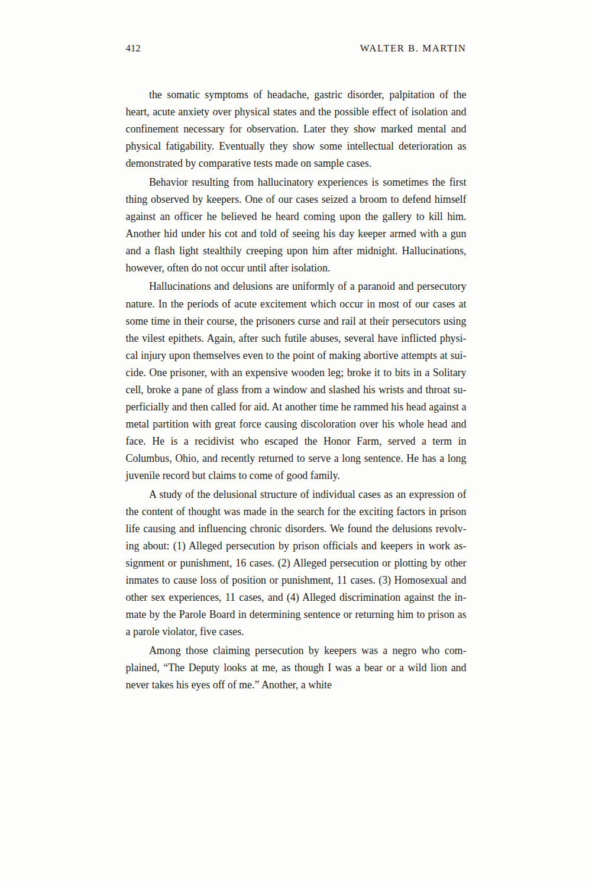412 Walter B. Martin
the somatic symptoms of headache, gastric disorder, palpitation of the heart, acute anxiety over physical states and the possible effect of isolation and confinement necessary for observation. Later they show marked mental and physical fatigability. Eventually they show some intellectual deterioration as demonstrated by comparative tests made on sample cases.
Behavior resulting from hallucinatory experiences is sometimes the first thing observed by keepers. One of our cases seized a broom to defend himself against an officer he believed he heard coming upon the gallery to kill him. Another hid under his cot and told of seeing his day keeper armed with a gun and a flash light stealthily creeping upon him after midnight. Hallucinations, however, often do not occur until after isolation.
Hallucinations and delusions are uniformly of a paranoid and persecutory nature. In the periods of acute excitement which occur in most of our cases at some time in their course, the prisoners curse and rail at their persecutors using the vilest epithets. Again, after such futile abuses, several have inflicted physical injury upon themselves even to the point of making abortive attempts at suicide. One prisoner, with an expensive wooden leg; broke it to bits in a Solitary cell, broke a pane of glass from a window and slashed his wrists and throat superficially and then called for aid. At another time he rammed his head against a metal partition with great force causing discoloration over his whole head and face. He is a recidivist who escaped the Honor Farm, served a term in Columbus, Ohio, and recently returned to serve a long sentence. He has a long juvenile record but claims to come of good family.
A study of the delusional structure of individual cases as an expression of the content of thought was made in the search for the exciting factors in prison life causing and influencing chronic disorders. We found the delusions revolving about: (1) Alleged persecution by prison officials and keepers in work assignment or punishment, 16 cases. (2) Alleged persecution or plotting by other inmates to cause loss of position or punishment, 11 cases. (3) Homosexual and other sex experiences, 11 cases, and (4) Alleged discrimination against the inmate by the Parole Board in determining sentence or returning him to prison as a parole violator, five cases.
Among those claiming persecution by keepers was a negro who complained, “The Deputy looks at me, as though I was a bear or a wild lion and never takes his eyes off of me.” Another, a white